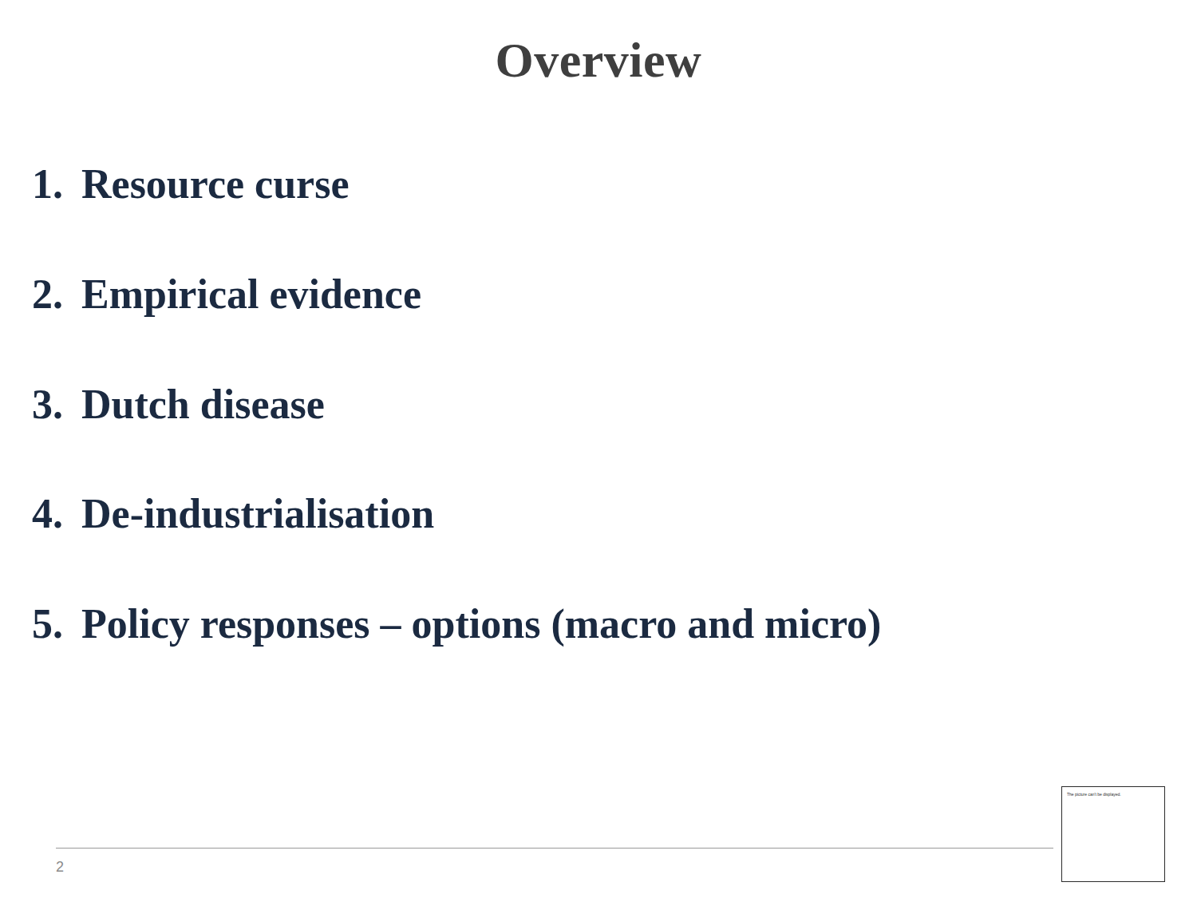Overview
1. Resource curse
2. Empirical evidence
3. Dutch disease
4. De-industrialisation
5. Policy responses – options (macro and micro)
2
The picture can't be displayed.